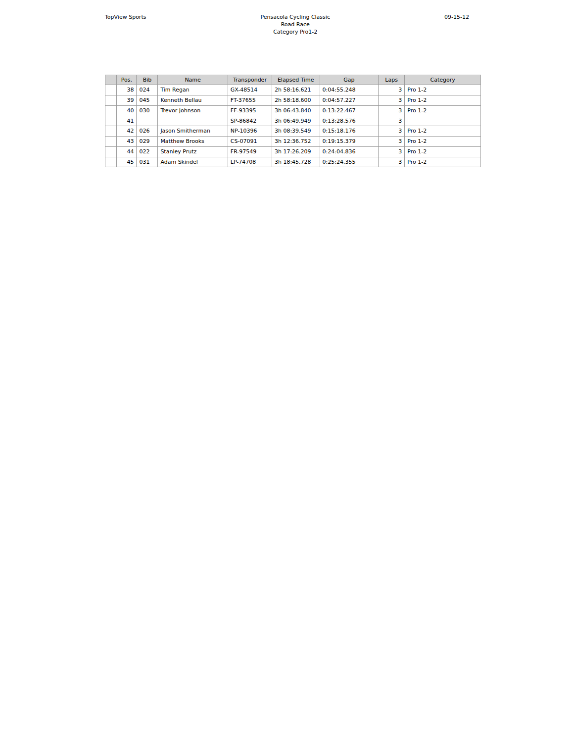TopView Sports
Pensacola Cycling Classic
Road Race
Category Pro1-2
09-15-12
| | Pos. | Bib | Name | Transponder | Elapsed Time | Gap | Laps | Category |
| --- | --- | --- | --- | --- | --- | --- | --- | --- |
| | 38 | 024 | Tim Regan | GX-48514 | 2h 58:16.621 | 0:04:55.248 | 3 | Pro 1-2 |
| | 39 | 045 | Kenneth Bellau | FT-37655 | 2h 58:18.600 | 0:04:57.227 | 3 | Pro 1-2 |
| | 40 | 030 | Trevor Johnson | FF-93395 | 3h 06:43.840 | 0:13:22.467 | 3 | Pro 1-2 |
| | 41 | | | SP-86842 | 3h 06:49.949 | 0:13:28.576 | 3 | |
| | 42 | 026 | Jason Smitherman | NP-10396 | 3h 08:39.549 | 0:15:18.176 | 3 | Pro 1-2 |
| | 43 | 029 | Matthew Brooks | CS-07091 | 3h 12:36.752 | 0:19:15.379 | 3 | Pro 1-2 |
| | 44 | 022 | Stanley Prutz | FR-97549 | 3h 17:26.209 | 0:24:04.836 | 3 | Pro 1-2 |
| | 45 | 031 | Adam Skindel | LP-74708 | 3h 18:45.728 | 0:25:24.355 | 3 | Pro 1-2 |